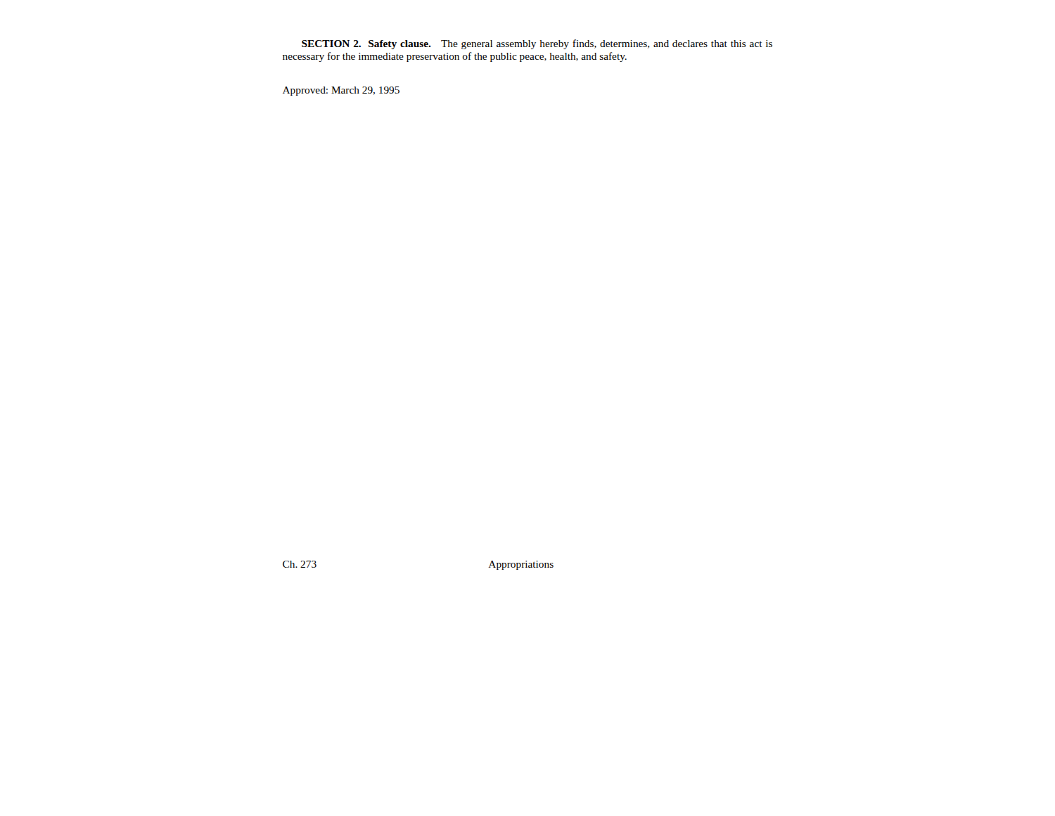SECTION 2. Safety clause. The general assembly hereby finds, determines, and declares that this act is necessary for the immediate preservation of the public peace, health, and safety.
Approved: March 29, 1995
Ch. 273
Appropriations